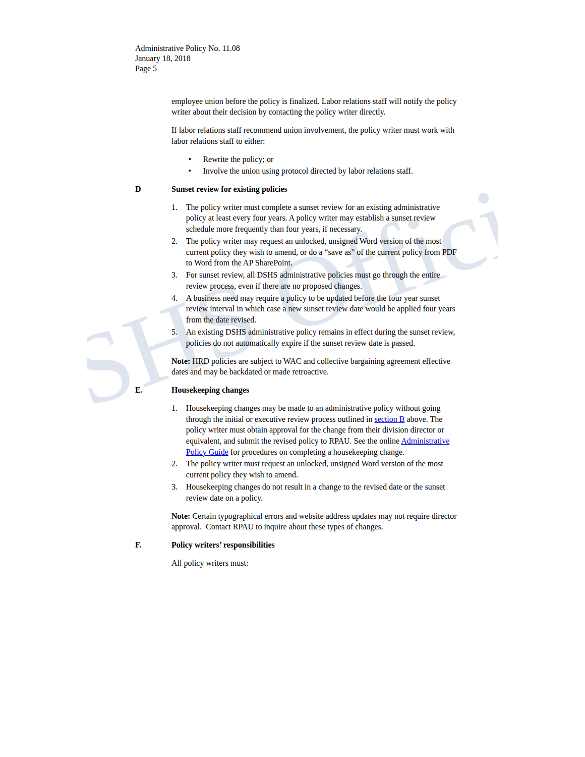DSHS Official
Administrative Policy No. 11.08
January 18, 2018
Page 5
employee union before the policy is finalized. Labor relations staff will notify the policy writer about their decision by contacting the policy writer directly.
If labor relations staff recommend union involvement, the policy writer must work with labor relations staff to either:
Rewrite the policy; or
Involve the union using protocol directed by labor relations staff.
D Sunset review for existing policies
The policy writer must complete a sunset review for an existing administrative policy at least every four years. A policy writer may establish a sunset review schedule more frequently than four years, if necessary.
The policy writer may request an unlocked, unsigned Word version of the most current policy they wish to amend, or do a “save as” of the current policy from PDF to Word from the AP SharePoint.
For sunset review, all DSHS administrative policies must go through the entire review process, even if there are no proposed changes.
A business need may require a policy to be updated before the four year sunset review interval in which case a new sunset review date would be applied four years from the date revised.
An existing DSHS administrative policy remains in effect during the sunset review, policies do not automatically expire if the sunset review date is passed.
Note: HRD policies are subject to WAC and collective bargaining agreement effective dates and may be backdated or made retroactive.
E. Housekeeping changes
Housekeeping changes may be made to an administrative policy without going through the initial or executive review process outlined in section B above. The policy writer must obtain approval for the change from their division director or equivalent, and submit the revised policy to RPAU. See the online Administrative Policy Guide for procedures on completing a housekeeping change.
The policy writer must request an unlocked, unsigned Word version of the most current policy they wish to amend.
Housekeeping changes do not result in a change to the revised date or the sunset review date on a policy.
Note: Certain typographical errors and website address updates may not require director approval. Contact RPAU to inquire about these types of changes.
F. Policy writers’ responsibilities
All policy writers must: